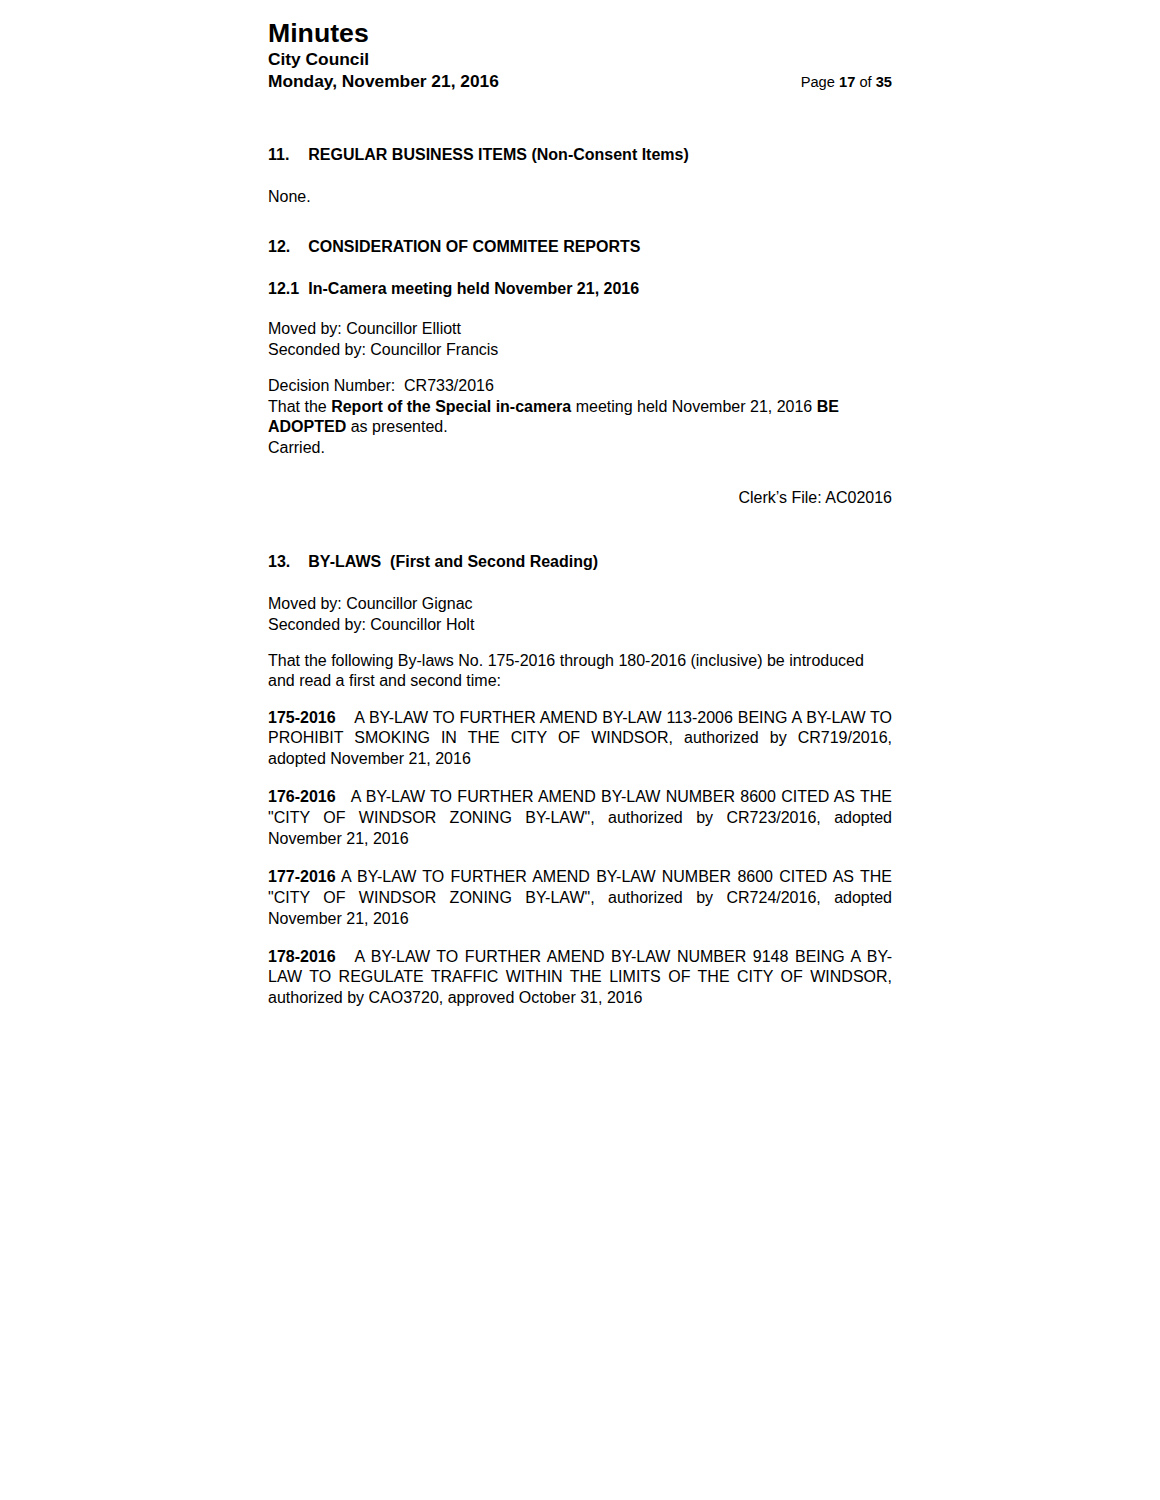Minutes
City Council
Monday, November 21, 2016 Page 17 of 35
11. REGULAR BUSINESS ITEMS (Non-Consent Items)
None.
12. CONSIDERATION OF COMMITEE REPORTS
12.1 In-Camera meeting held November 21, 2016
Moved by: Councillor Elliott
Seconded by: Councillor Francis
Decision Number: CR733/2016
That the Report of the Special in-camera meeting held November 21, 2016 BE ADOPTED as presented.
Carried.
Clerk’s File: AC02016
13. BY-LAWS (First and Second Reading)
Moved by: Councillor Gignac
Seconded by: Councillor Holt
That the following By-laws No. 175-2016 through 180-2016 (inclusive) be introduced and read a first and second time:
175-2016 A BY-LAW TO FURTHER AMEND BY-LAW 113-2006 BEING A BY-LAW TO PROHIBIT SMOKING IN THE CITY OF WINDSOR, authorized by CR719/2016, adopted November 21, 2016
176-2016 A BY-LAW TO FURTHER AMEND BY-LAW NUMBER 8600 CITED AS THE "CITY OF WINDSOR ZONING BY-LAW", authorized by CR723/2016, adopted November 21, 2016
177-2016 A BY-LAW TO FURTHER AMEND BY-LAW NUMBER 8600 CITED AS THE "CITY OF WINDSOR ZONING BY-LAW", authorized by CR724/2016, adopted November 21, 2016
178-2016 A BY-LAW TO FURTHER AMEND BY-LAW NUMBER 9148 BEING A BY-LAW TO REGULATE TRAFFIC WITHIN THE LIMITS OF THE CITY OF WINDSOR, authorized by CAO3720, approved October 31, 2016